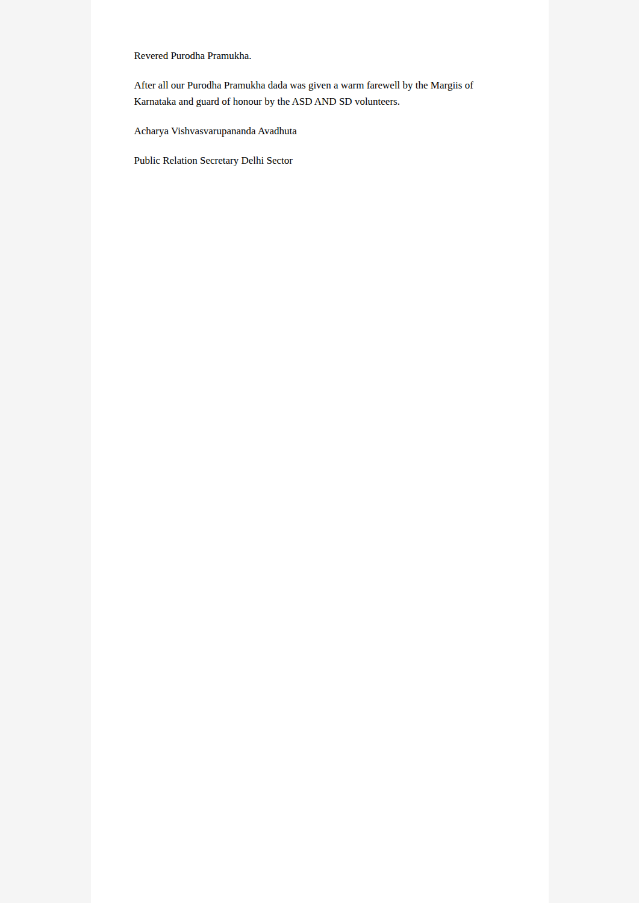Revered Purodha Pramukha.
After all our Purodha Pramukha dada was given a warm farewell by the Margiis of Karnataka and guard of honour by the ASD AND SD volunteers.
Acharya Vishvasvarupananda Avadhuta
Public Relation Secretary Delhi Sector